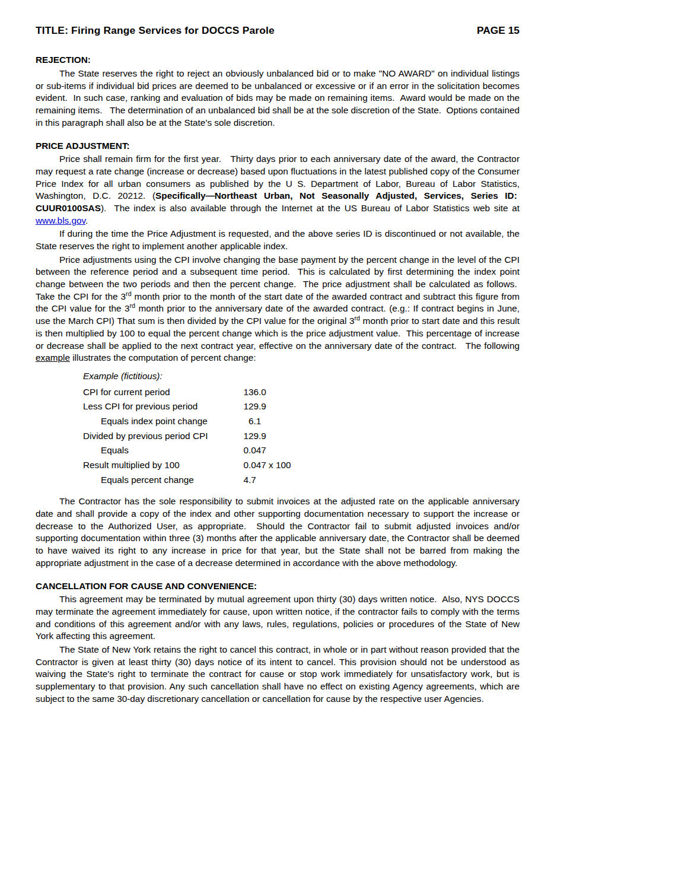TITLE: Firing Range Services for DOCCS Parole PAGE 15
Rejection:
The State reserves the right to reject an obviously unbalanced bid or to make "NO AWARD" on individual listings or sub-items if individual bid prices are deemed to be unbalanced or excessive or if an error in the solicitation becomes evident. In such case, ranking and evaluation of bids may be made on remaining items. Award would be made on the remaining items. The determination of an unbalanced bid shall be at the sole discretion of the State. Options contained in this paragraph shall also be at the State’s sole discretion.
Price Adjustment:
Price shall remain firm for the first year. Thirty days prior to each anniversary date of the award, the Contractor may request a rate change (increase or decrease) based upon fluctuations in the latest published copy of the Consumer Price Index for all urban consumers as published by the U S. Department of Labor, Bureau of Labor Statistics, Washington, D.C. 20212. (Specifically—Northeast Urban, Not Seasonally Adjusted, Services, Series ID: CUUR0100SAS). The index is also available through the Internet at the US Bureau of Labor Statistics web site at www.bls.gov.
If during the time the Price Adjustment is requested, and the above series ID is discontinued or not available, the State reserves the right to implement another applicable index.
Price adjustments using the CPI involve changing the base payment by the percent change in the level of the CPI between the reference period and a subsequent time period. This is calculated by first determining the index point change between the two periods and then the percent change. The price adjustment shall be calculated as follows. Take the CPI for the 3rd month prior to the month of the start date of the awarded contract and subtract this figure from the CPI value for the 3rd month prior to the anniversary date of the awarded contract. (e.g.: If contract begins in June, use the March CPI) That sum is then divided by the CPI value for the original 3rd month prior to start date and this result is then multiplied by 100 to equal the percent change which is the price adjustment value. This percentage of increase or decrease shall be applied to the next contract year, effective on the anniversary date of the contract. The following example illustrates the computation of percent change:
Example (fictitious):
| CPI for current period | 136.0 |
| Less CPI for previous period | 129.9 |
| Equals index point change | 6.1 |
| Divided by previous period CPI | 129.9 |
| Equals | 0.047 |
| Result multiplied by 100 | 0.047 x 100 |
| Equals percent change | 4.7 |
The Contractor has the sole responsibility to submit invoices at the adjusted rate on the applicable anniversary date and shall provide a copy of the index and other supporting documentation necessary to support the increase or decrease to the Authorized User, as appropriate. Should the Contractor fail to submit adjusted invoices and/or supporting documentation within three (3) months after the applicable anniversary date, the Contractor shall be deemed to have waived its right to any increase in price for that year, but the State shall not be barred from making the appropriate adjustment in the case of a decrease determined in accordance with the above methodology.
Cancellation for Cause and Convenience:
This agreement may be terminated by mutual agreement upon thirty (30) days written notice. Also, NYS DOCCS may terminate the agreement immediately for cause, upon written notice, if the contractor fails to comply with the terms and conditions of this agreement and/or with any laws, rules, regulations, policies or procedures of the State of New York affecting this agreement.
The State of New York retains the right to cancel this contract, in whole or in part without reason provided that the Contractor is given at least thirty (30) days notice of its intent to cancel. This provision should not be understood as waiving the State's right to terminate the contract for cause or stop work immediately for unsatisfactory work, but is supplementary to that provision. Any such cancellation shall have no effect on existing Agency agreements, which are subject to the same 30-day discretionary cancellation or cancellation for cause by the respective user Agencies.